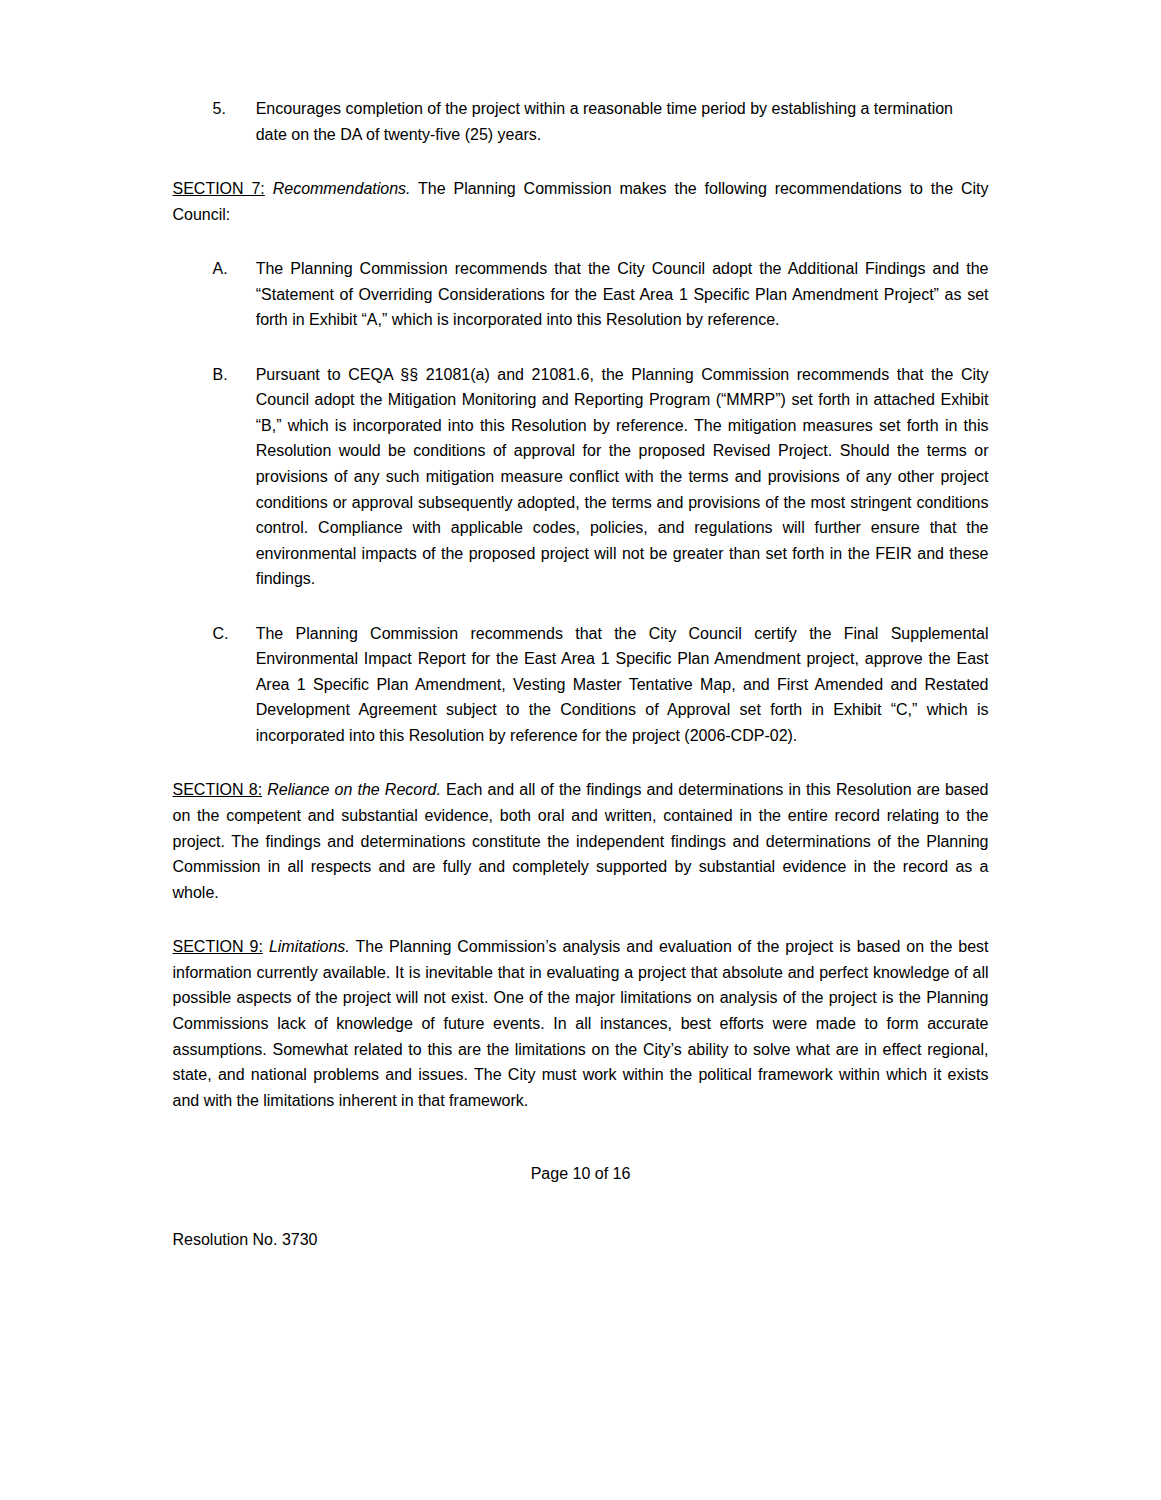5. Encourages completion of the project within a reasonable time period by establishing a termination date on the DA of twenty-five (25) years.
SECTION 7: Recommendations. The Planning Commission makes the following recommendations to the City Council:
A. The Planning Commission recommends that the City Council adopt the Additional Findings and the “Statement of Overriding Considerations for the East Area 1 Specific Plan Amendment Project” as set forth in Exhibit “A,” which is incorporated into this Resolution by reference.
B. Pursuant to CEQA §§ 21081(a) and 21081.6, the Planning Commission recommends that the City Council adopt the Mitigation Monitoring and Reporting Program (“MMRP”) set forth in attached Exhibit “B,” which is incorporated into this Resolution by reference. The mitigation measures set forth in this Resolution would be conditions of approval for the proposed Revised Project. Should the terms or provisions of any such mitigation measure conflict with the terms and provisions of any other project conditions or approval subsequently adopted, the terms and provisions of the most stringent conditions control. Compliance with applicable codes, policies, and regulations will further ensure that the environmental impacts of the proposed project will not be greater than set forth in the FEIR and these findings.
C. The Planning Commission recommends that the City Council certify the Final Supplemental Environmental Impact Report for the East Area 1 Specific Plan Amendment project, approve the East Area 1 Specific Plan Amendment, Vesting Master Tentative Map, and First Amended and Restated Development Agreement subject to the Conditions of Approval set forth in Exhibit “C,” which is incorporated into this Resolution by reference for the project (2006-CDP-02).
SECTION 8: Reliance on the Record. Each and all of the findings and determinations in this Resolution are based on the competent and substantial evidence, both oral and written, contained in the entire record relating to the project. The findings and determinations constitute the independent findings and determinations of the Planning Commission in all respects and are fully and completely supported by substantial evidence in the record as a whole.
SECTION 9: Limitations. The Planning Commission’s analysis and evaluation of the project is based on the best information currently available. It is inevitable that in evaluating a project that absolute and perfect knowledge of all possible aspects of the project will not exist. One of the major limitations on analysis of the project is the Planning Commissions lack of knowledge of future events. In all instances, best efforts were made to form accurate assumptions. Somewhat related to this are the limitations on the City’s ability to solve what are in effect regional, state, and national problems and issues. The City must work within the political framework within which it exists and with the limitations inherent in that framework.
Page 10 of 16
Resolution No. 3730